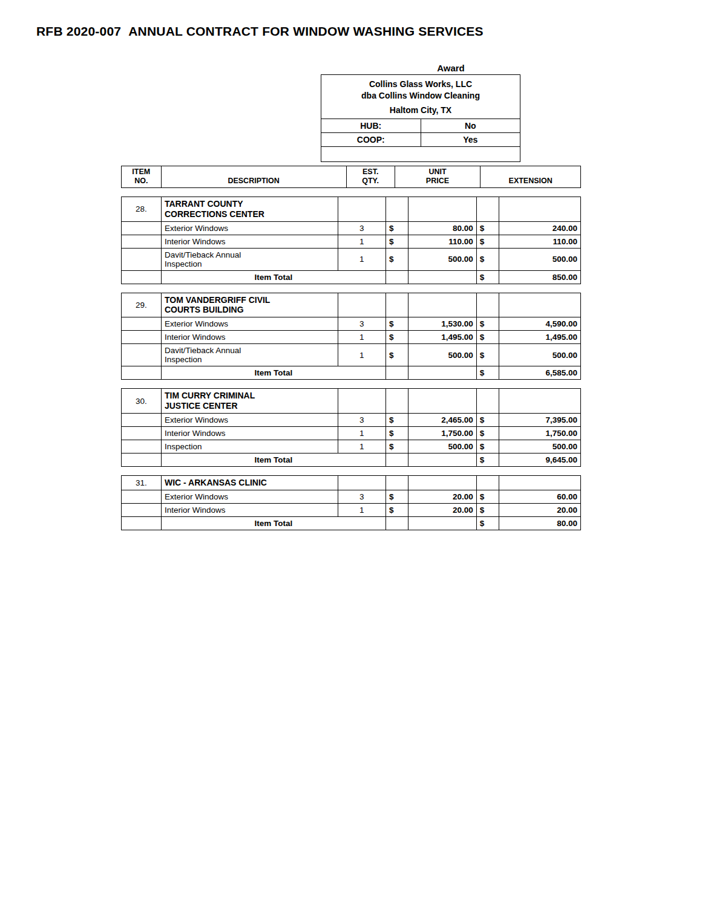RFB 2020-007 ANNUAL CONTRACT FOR WINDOW WASHING SERVICES
Award
| Collins Glass Works, LLC dba Collins Window Cleaning |
| Haltom City, TX |
| HUB: | No |
| COOP: | Yes |
| ITEM NO. | DESCRIPTION | EST. QTY. | UNIT PRICE | EXTENSION |
| 28. | TARRANT COUNTY CORRECTIONS CENTER | | | | | |
| | Exterior Windows | 3 | $ | 80.00 | $ | 240.00 |
| | Interior Windows | 1 | $ | 110.00 | $ | 110.00 |
| | Davit/Tieback Annual Inspection | 1 | $ | 500.00 | $ | 500.00 |
| | Item Total | | | $ | 850.00 |
| 29. | TOM VANDERGRIFF CIVIL COURTS BUILDING | | | | | |
| | Exterior Windows | 3 | $ | 1,530.00 | $ | 4,590.00 |
| | Interior Windows | 1 | $ | 1,495.00 | $ | 1,495.00 |
| | Davit/Tieback Annual Inspection | 1 | $ | 500.00 | $ | 500.00 |
| | Item Total | | | $ | 6,585.00 |
| 30. | TIM CURRY CRIMINAL JUSTICE CENTER | | | | | |
| | Exterior Windows | 3 | $ | 2,465.00 | $ | 7,395.00 |
| | Interior Windows | 1 | $ | 1,750.00 | $ | 1,750.00 |
| | Inspection | 1 | $ | 500.00 | $ | 500.00 |
| | Item Total | | | $ | 9,645.00 |
| 31. | WIC - ARKANSAS CLINIC | | | | | |
| | Exterior Windows | 3 | $ | 20.00 | $ | 60.00 |
| | Interior Windows | 1 | $ | 20.00 | $ | 20.00 |
| | Item Total | | | $ | 80.00 |